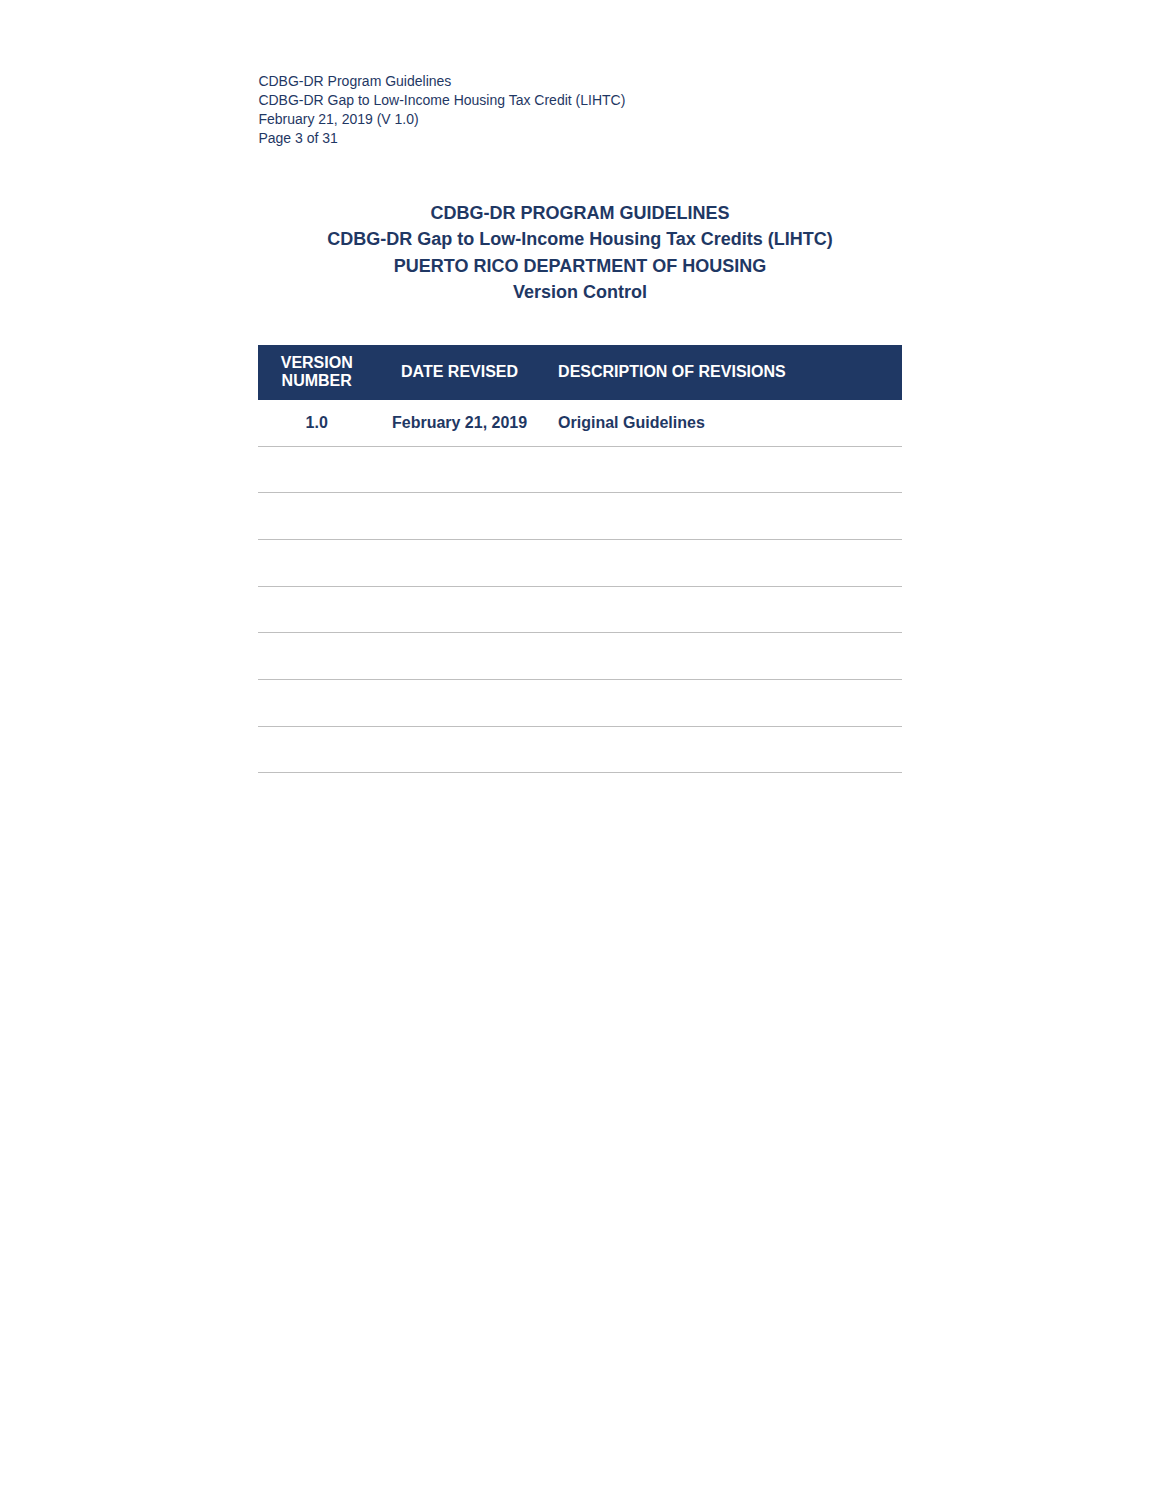CDBG-DR Program Guidelines
CDBG-DR Gap to Low-Income Housing Tax Credit (LIHTC)
February 21, 2019 (V 1.0)
Page 3 of 31
CDBG-DR PROGRAM GUIDELINES
CDBG-DR Gap to Low-Income Housing Tax Credits (LIHTC)
PUERTO RICO DEPARTMENT OF HOUSING
Version Control
| VERSION NUMBER | DATE REVISED | DESCRIPTION OF REVISIONS |
| --- | --- | --- |
| 1.0 | February 21, 2019 | Original Guidelines |